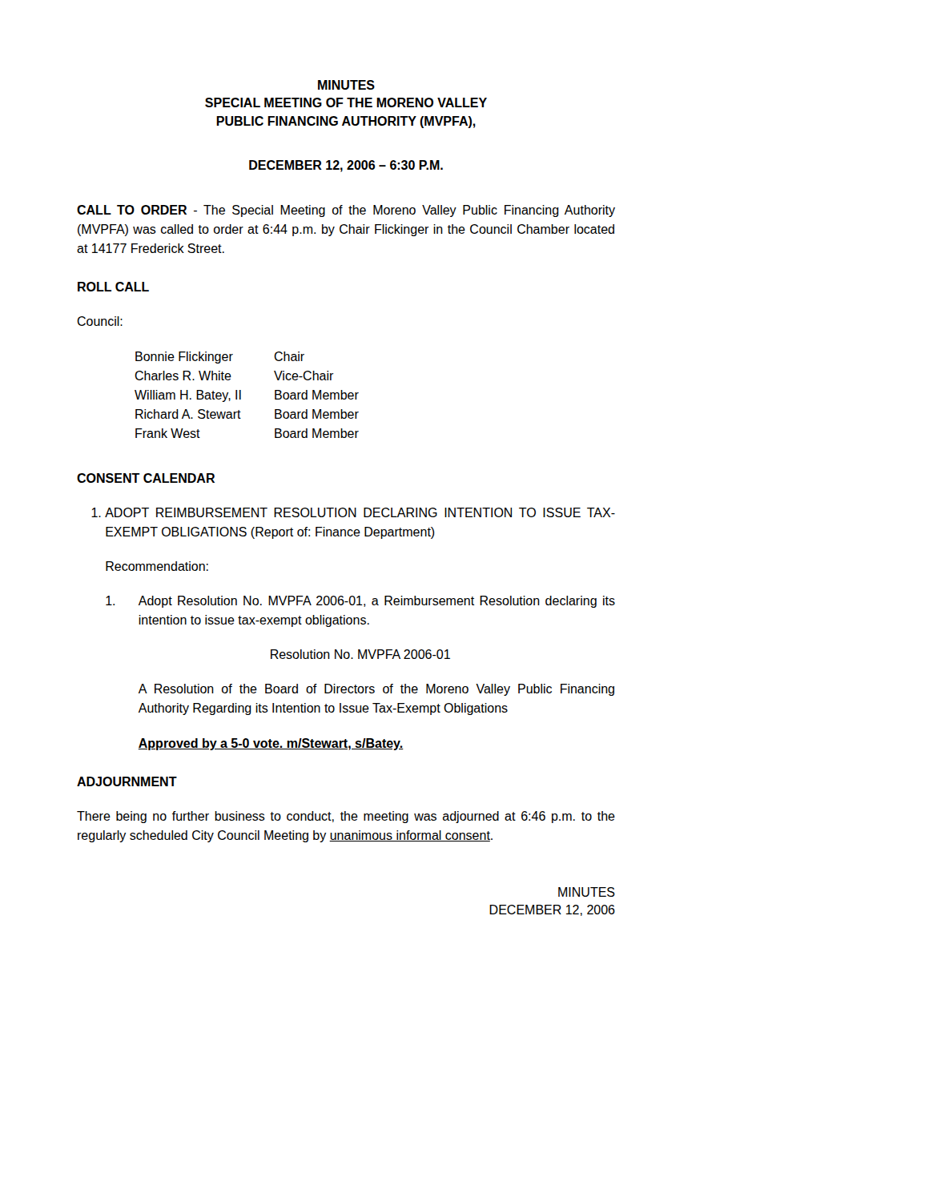MINUTES
SPECIAL MEETING OF THE MORENO VALLEY
PUBLIC FINANCING AUTHORITY (MVPFA),
DECEMBER 12, 2006 – 6:30 P.M.
CALL TO ORDER - The Special Meeting of the Moreno Valley Public Financing Authority (MVPFA) was called to order at 6:44 p.m. by Chair Flickinger in the Council Chamber located at 14177 Frederick Street.
ROLL CALL
Council:
| Bonnie Flickinger | Chair |
| Charles R. White | Vice-Chair |
| William H. Batey, II | Board Member |
| Richard A. Stewart | Board Member |
| Frank West | Board Member |
CONSENT CALENDAR
ADOPT REIMBURSEMENT RESOLUTION DECLARING INTENTION TO ISSUE TAX-EXEMPT OBLIGATIONS (Report of: Finance Department)
Recommendation:
1.
Adopt Resolution No. MVPFA 2006-01, a Reimbursement Resolution declaring its intention to issue tax-exempt obligations.
Resolution No. MVPFA 2006-01
A Resolution of the Board of Directors of the Moreno Valley Public Financing Authority Regarding its Intention to Issue Tax-Exempt Obligations
Approved by a 5-0 vote. m/Stewart, s/Batey.
ADJOURNMENT
There being no further business to conduct, the meeting was adjourned at 6:46 p.m. to the regularly scheduled City Council Meeting by unanimous informal consent.
MINUTES
DECEMBER 12, 2006